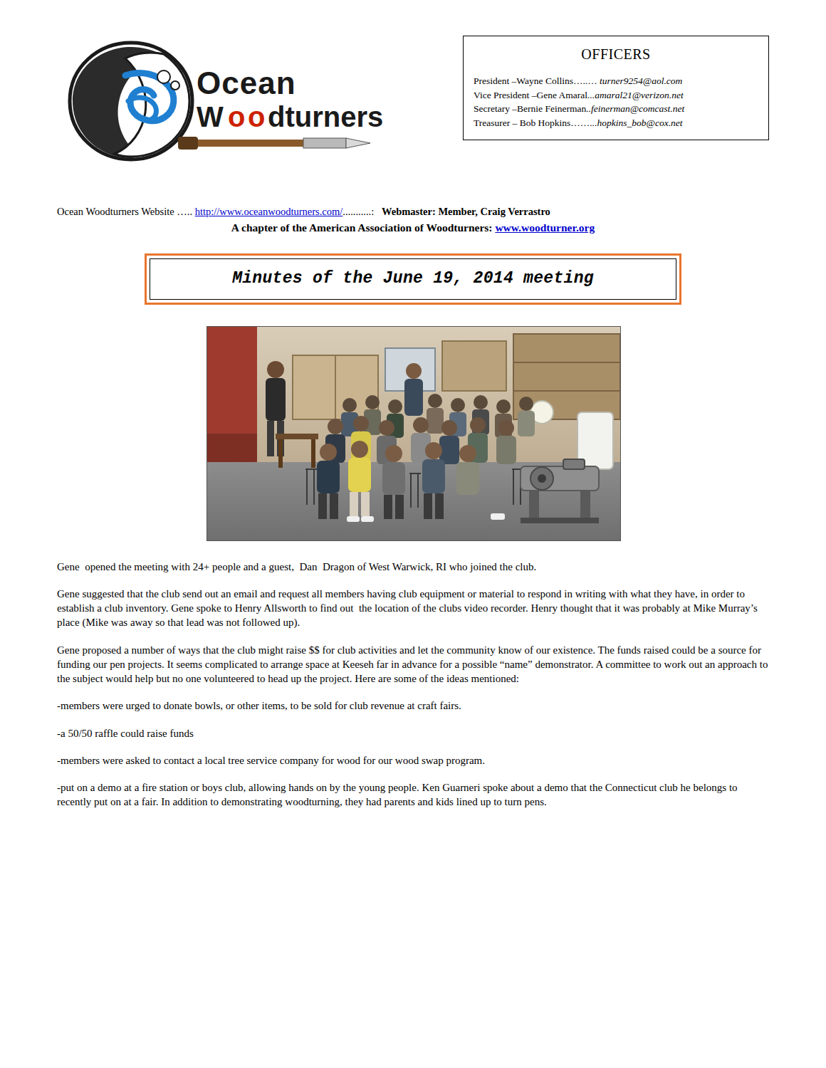Ocean W o o dturners
OFFICERS
President –Wayne Collins…..… turner9254@aol.com
Vice President –Gene Amaral...amaral21@verizon.net
Secretary –Bernie Feinerman..feinerman@comcast.net
Treasurer – Bob Hopkins……...hopkins_bob@cox.net
Ocean Woodturners Website ….. http://www.oceanwoodturners.com/...........: Webmaster: Member, Craig Verrastro
A chapter of the American Association of Woodturners: www.woodturner.org
Minutes of the June 19, 2014 meeting
Gene opened the meeting with 24+ people and a guest, Dan Dragon of West Warwick, RI who joined the club.
Gene suggested that the club send out an email and request all members having club equipment or material to respond in writing with what they have, in order to establish a club inventory. Gene spoke to Henry Allsworth to find out the location of the clubs video recorder. Henry thought that it was probably at Mike Murray’s place (Mike was away so that lead was not followed up).
Gene proposed a number of ways that the club might raise $$ for club activities and let the community know of our existence. The funds raised could be a source for funding our pen projects. It seems complicated to arrange space at Keeseh far in advance for a possible “name” demonstrator. A committee to work out an approach to the subject would help but no one volunteered to head up the project. Here are some of the ideas mentioned:
-members were urged to donate bowls, or other items, to be sold for club revenue at craft fairs.
-a 50/50 raffle could raise funds
-members were asked to contact a local tree service company for wood for our wood swap program.
-put on a demo at a fire station or boys club, allowing hands on by the young people. Ken Guarneri spoke about a demo that the Connecticut club he belongs to recently put on at a fair. In addition to demonstrating woodturning, they had parents and kids lined up to turn pens.